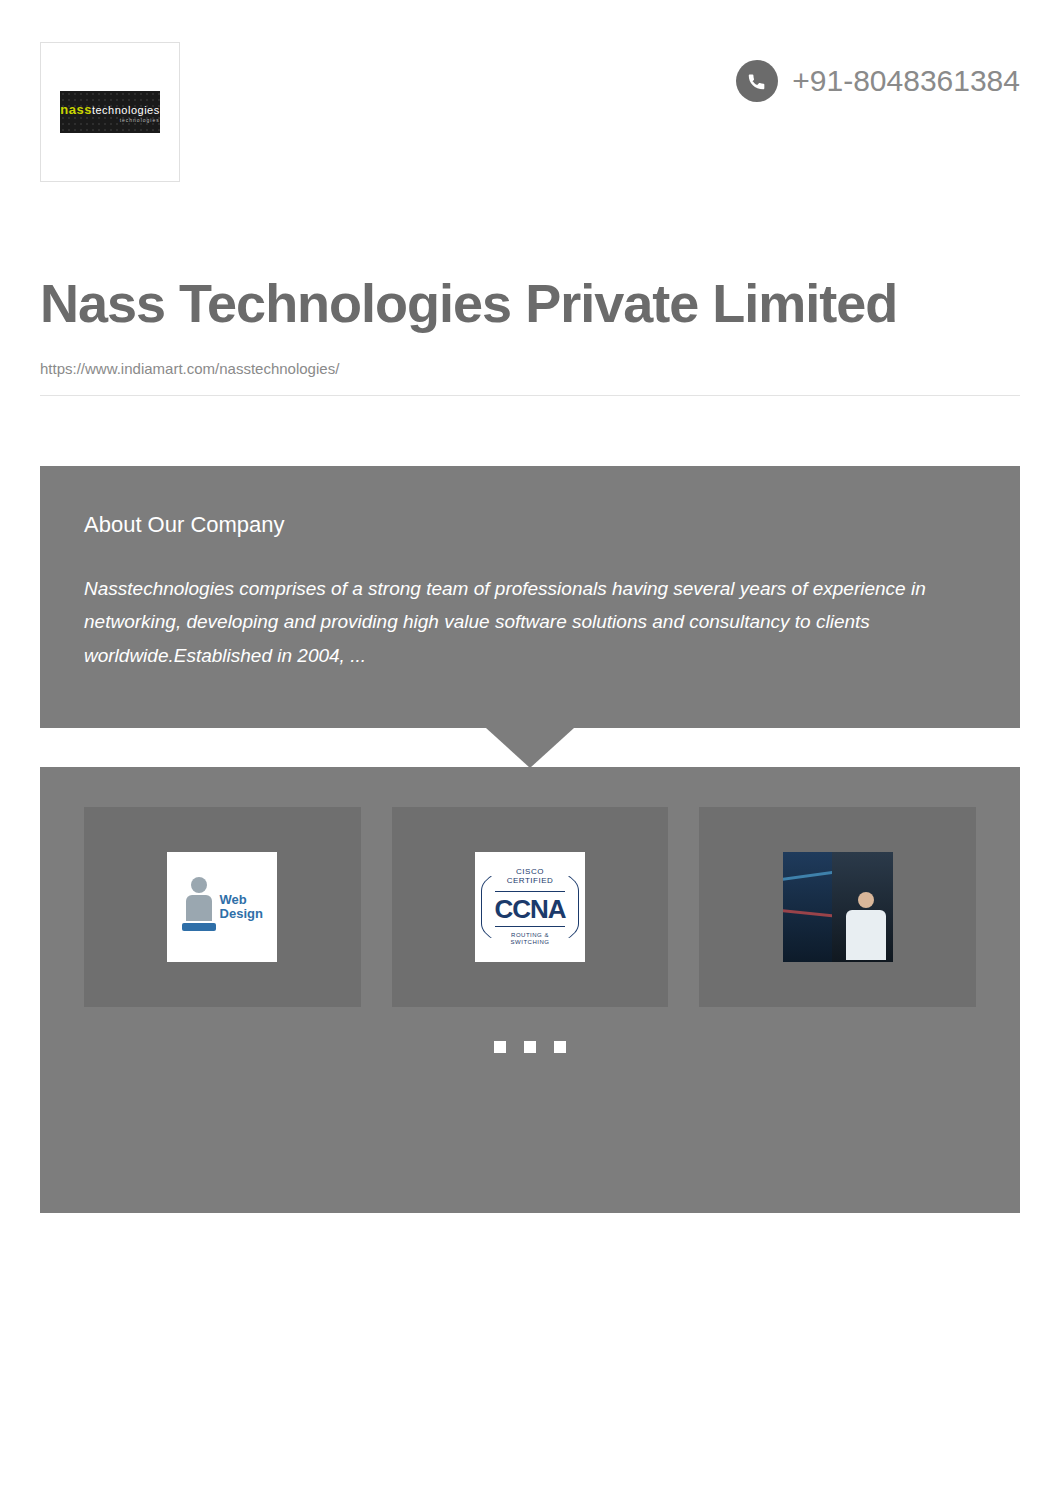+91-8048361384
nasstechnologiestechnologies
Nass Technologies Private Limited
https://www.indiamart.com/nasstechnologies/
About Our Company
Nasstechnologies comprises of a strong team of professionals having several years of experience in networking, developing and providing high value software solutions and consultancy to clients worldwide.Established in 2004, ...
Web
Design
CISCO
CERTIFIED
CCNA
ROUTING &
SWITCHING